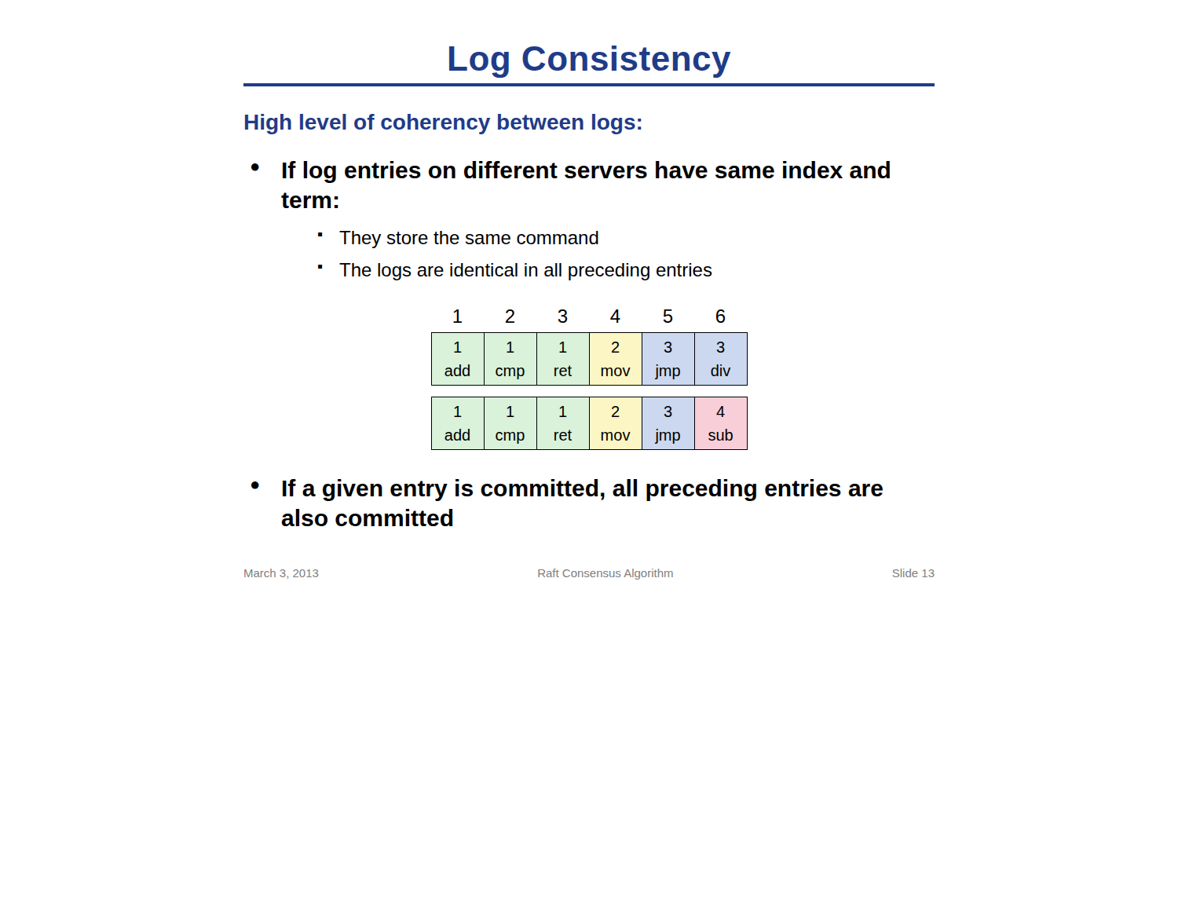Log Consistency
High level of coherency between logs:
If log entries on different servers have same index and term:
They store the same command
The logs are identical in all preceding entries
| 1 | 2 | 3 | 4 | 5 | 6 |
| 1 | 1 | 1 | 2 | 3 | 3 |
| add | cmp | ret | mov | jmp | div |
| 1 | 1 | 1 | 2 | 3 | 4 |
| add | cmp | ret | mov | jmp | sub |
If a given entry is committed, all preceding entries are also committed
March 3, 2013 Raft Consensus Algorithm Slide 13